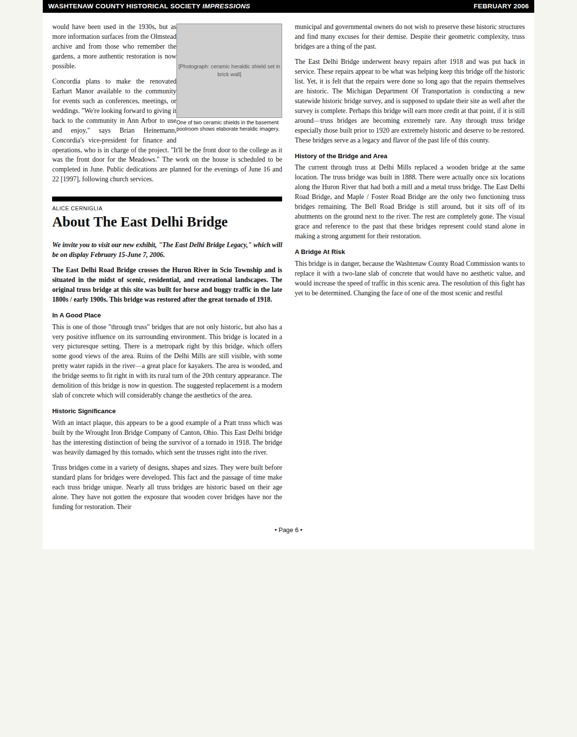WASHTENAW COUNTY HISTORICAL SOCIETY IMPRESSIONS
FEBRUARY 2006
[Photograph: ceramic heraldic shield set in brick wall]
One of two ceramic shields in the basement poolroom shows elaborate heraldic imagery.
would have been used in the 1930s, but as more information surfaces from the Olmstead archive and from those who remember the gardens, a more authentic restoration is now possible.
Concordia plans to make the renovated Earhart Manor available to the community for events such as conferences, meetings, or weddings. "We're looking forward to giving it back to the community in Ann Arbor to use and enjoy," says Brian Heinemann, Concordia's vice-president for finance and operations, who is in charge of the project. "It'll be the front door to the college as it was the front door for the Meadows." The work on the house is scheduled to be completed in June. Public dedications are planned for the evenings of June 16 and 22 [1997], following church services.
ALICE CERNIGLIA
About The East Delhi Bridge
We invite you to visit our new exhibit, "The East Delhi Bridge Legacy," which will be on display February 15-June 7, 2006.
The East Delhi Road Bridge crosses the Huron River in Scio Township and is situated in the midst of scenic, residential, and recreational landscapes. The original truss bridge at this site was built for horse and buggy traffic in the late 1800s / early 1900s. This bridge was restored after the great tornado of 1918.
In A Good Place
This is one of those "through truss" bridges that are not only historic, but also has a very positive influence on its surrounding environment. This bridge is located in a very picturesque setting. There is a metropark right by this bridge, which offers some good views of the area. Ruins of the Delhi Mills are still visible, with some pretty water rapids in the river—a great place for kayakers. The area is wooded, and the bridge seems to fit right in with its rural turn of the 20th century appearance. The demolition of this bridge is now in question. The suggested replacement is a modern slab of concrete which will considerably change the aesthetics of the area.
Historic Significance
With an intact plaque, this appears to be a good example of a Pratt truss which was built by the Wrought Iron Bridge Company of Canton, Ohio. This East Delhi bridge has the interesting distinction of being the survivor of a tornado in 1918. The bridge was heavily damaged by this tornado, which sent the trusses right into the river.
Truss bridges come in a variety of designs, shapes and sizes. They were built before standard plans for bridges were developed. This fact and the passage of time make each truss bridge unique. Nearly all truss bridges are historic based on their age alone. They have not gotten the exposure that wooden cover bridges have nor the funding for restoration. Their
municipal and governmental owners do not wish to preserve these historic structures and find many excuses for their demise. Despite their geometric complexity, truss bridges are a thing of the past.
The East Delhi Bridge underwent heavy repairs after 1918 and was put back in service. These repairs appear to be what was helping keep this bridge off the historic list. Yet, it is felt that the repairs were done so long ago that the repairs themselves are historic. The Michigan Department Of Transportation is conducting a new statewide historic bridge survey, and is supposed to update their site as well after the survey is complete. Perhaps this bridge will earn more credit at that point, if it is still around—truss bridges are becoming extremely rare. Any through truss bridge especially those built prior to 1920 are extremely historic and deserve to be restored. These bridges serve as a legacy and flavor of the past life of this county.
History of the Bridge and Area
The current through truss at Delhi Mills replaced a wooden bridge at the same location. The truss bridge was built in 1888. There were actually once six locations along the Huron River that had both a mill and a metal truss bridge. The East Delhi Road Bridge, and Maple / Foster Road Bridge are the only two functioning truss bridges remaining. The Bell Road Bridge is still around, but it sits off of its abutments on the ground next to the river. The rest are completely gone. The visual grace and reference to the past that these bridges represent could stand alone in making a strong argument for their restoration.
A Bridge At Risk
This bridge is in danger, because the Washtenaw County Road Commission wants to replace it with a two-lane slab of concrete that would have no aesthetic value, and would increase the speed of traffic in this scenic area. The resolution of this fight has yet to be determined. Changing the face of one of the most scenic and restful
• Page 6 •